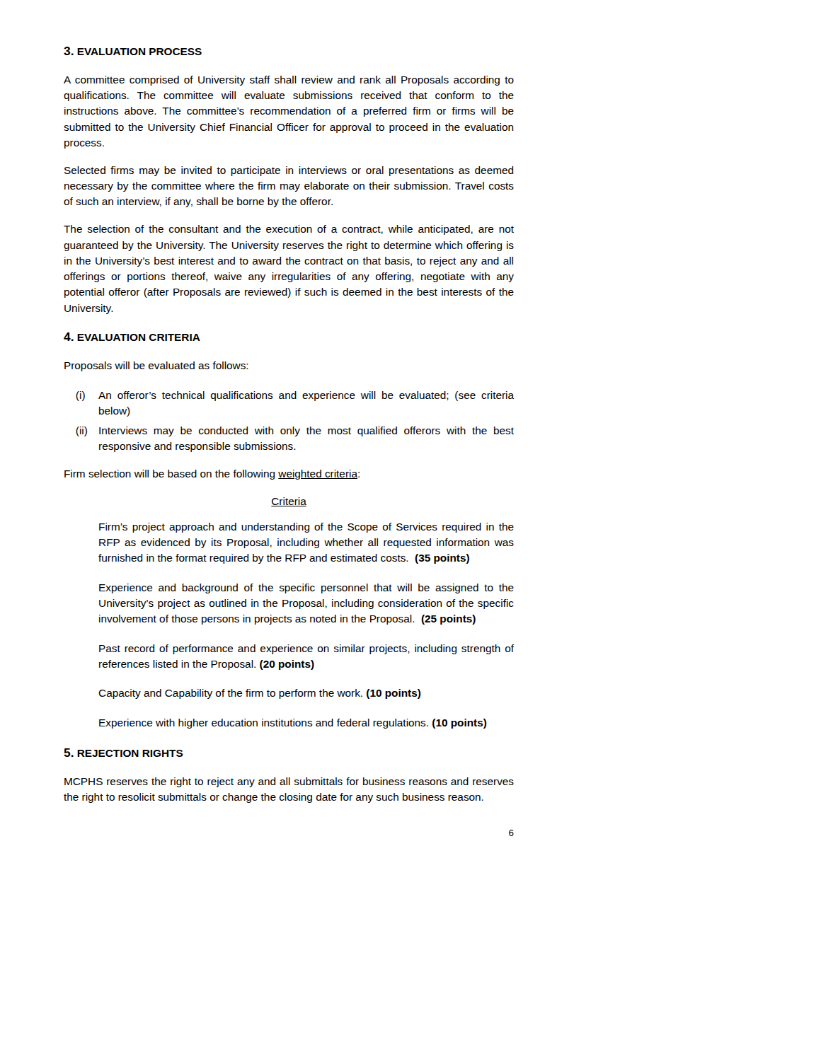3. EVALUATION PROCESS
A committee comprised of University staff shall review and rank all Proposals according to qualifications. The committee will evaluate submissions received that conform to the instructions above. The committee’s recommendation of a preferred firm or firms will be submitted to the University Chief Financial Officer for approval to proceed in the evaluation process.
Selected firms may be invited to participate in interviews or oral presentations as deemed necessary by the committee where the firm may elaborate on their submission. Travel costs of such an interview, if any, shall be borne by the offeror.
The selection of the consultant and the execution of a contract, while anticipated, are not guaranteed by the University. The University reserves the right to determine which offering is in the University’s best interest and to award the contract on that basis, to reject any and all offerings or portions thereof, waive any irregularities of any offering, negotiate with any potential offeror (after Proposals are reviewed) if such is deemed in the best interests of the University.
4. EVALUATION CRITERIA
Proposals will be evaluated as follows:
An offeror’s technical qualifications and experience will be evaluated; (see criteria below)
Interviews may be conducted with only the most qualified offerors with the best responsive and responsible submissions.
Firm selection will be based on the following weighted criteria:
Criteria
Firm’s project approach and understanding of the Scope of Services required in the RFP as evidenced by its Proposal, including whether all requested information was furnished in the format required by the RFP and estimated costs. (35 points)
Experience and background of the specific personnel that will be assigned to the University’s project as outlined in the Proposal, including consideration of the specific involvement of those persons in projects as noted in the Proposal. (25 points)
Past record of performance and experience on similar projects, including strength of references listed in the Proposal. (20 points)
Capacity and Capability of the firm to perform the work. (10 points)
Experience with higher education institutions and federal regulations. (10 points)
5. REJECTION RIGHTS
MCPHS reserves the right to reject any and all submittals for business reasons and reserves the right to resolicit submittals or change the closing date for any such business reason.
6